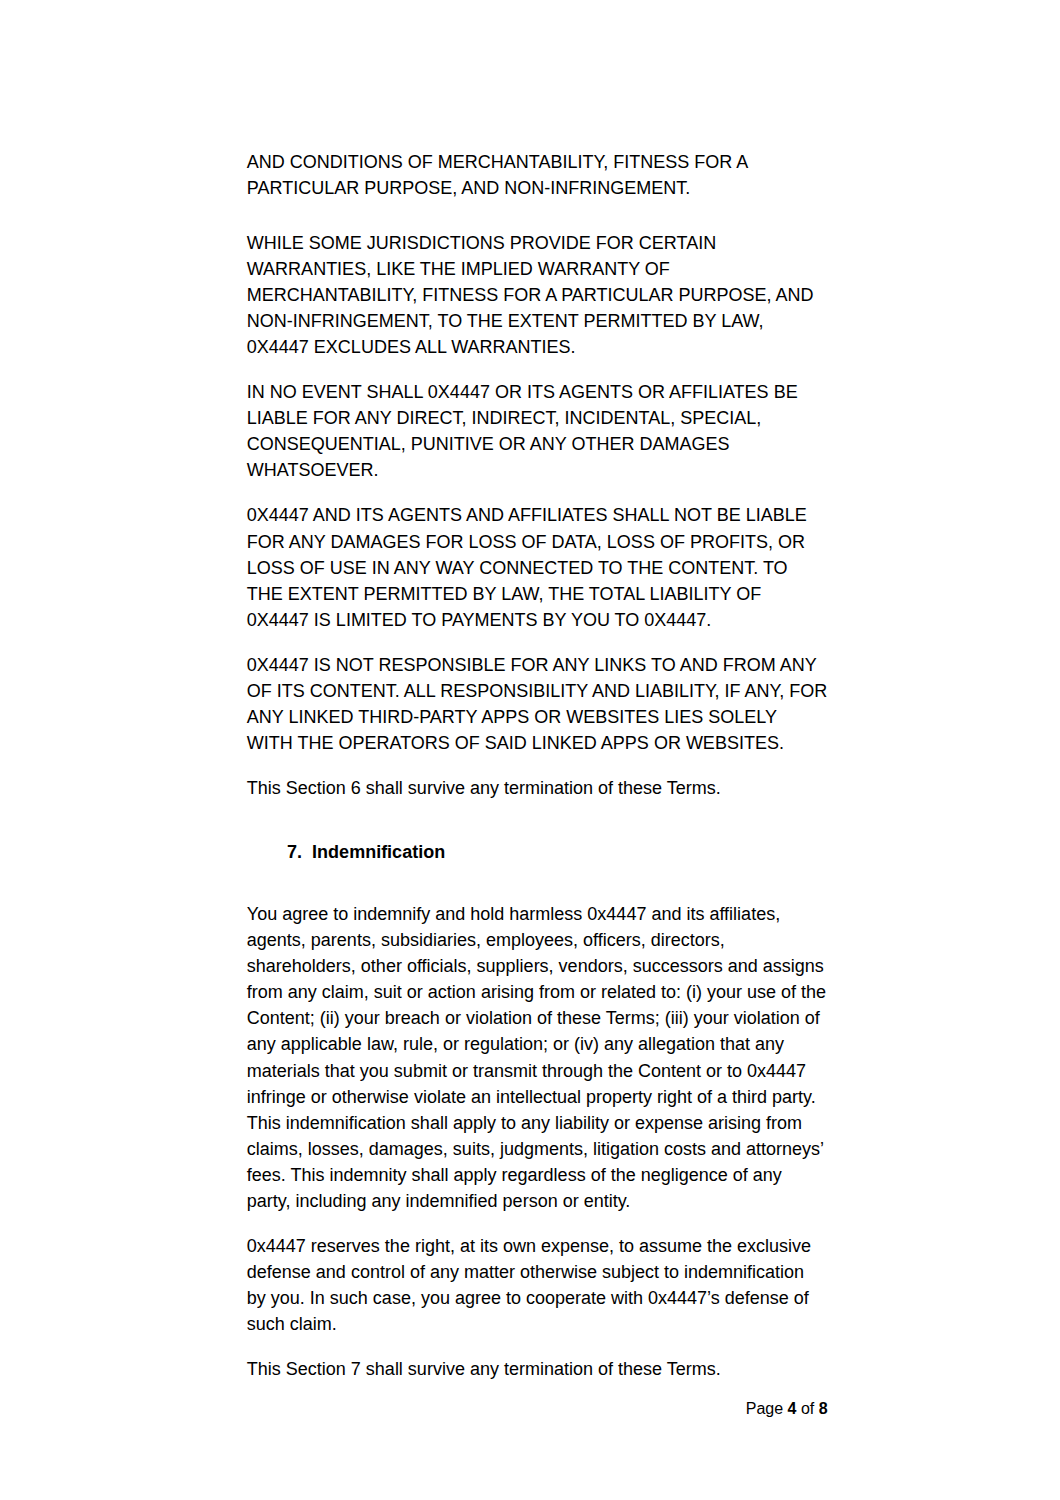AND CONDITIONS OF MERCHANTABILITY, FITNESS FOR A PARTICULAR PURPOSE, AND NON-INFRINGEMENT.
WHILE SOME JURISDICTIONS PROVIDE FOR CERTAIN WARRANTIES, LIKE THE IMPLIED WARRANTY OF MERCHANTABILITY, FITNESS FOR A PARTICULAR PURPOSE, AND NON-INFRINGEMENT, TO THE EXTENT PERMITTED BY LAW, 0x4447 EXCLUDES ALL WARRANTIES.
IN NO EVENT SHALL 0x4447 OR ITS AGENTS OR AFFILIATES BE LIABLE FOR ANY DIRECT, INDIRECT, INCIDENTAL, SPECIAL, CONSEQUENTIAL, PUNITIVE OR ANY OTHER DAMAGES WHATSOEVER.
0x4447 AND ITS AGENTS AND AFFILIATES SHALL NOT BE LIABLE FOR ANY DAMAGES FOR LOSS OF DATA, LOSS OF PROFITS, OR LOSS OF USE IN ANY WAY CONNECTED TO THE CONTENT. TO THE EXTENT PERMITTED BY LAW, THE TOTAL LIABILITY OF 0x4447 IS LIMITED TO PAYMENTS BY YOU TO 0x4447.
0x4447 IS NOT RESPONSIBLE FOR ANY LINKS TO AND FROM ANY OF ITS CONTENT. ALL RESPONSIBILITY AND LIABILITY, IF ANY, FOR ANY LINKED THIRD-PARTY APPS OR WEBSITES LIES SOLELY WITH THE OPERATORS OF SAID LINKED APPS OR WEBSITES.
This Section 6 shall survive any termination of these Terms.
7. Indemnification
You agree to indemnify and hold harmless 0x4447 and its affiliates, agents, parents, subsidiaries, employees, officers, directors, shareholders, other officials, suppliers, vendors, successors and assigns from any claim, suit or action arising from or related to: (i) your use of the Content; (ii) your breach or violation of these Terms; (iii) your violation of any applicable law, rule, or regulation; or (iv) any allegation that any materials that you submit or transmit through the Content or to 0x4447 infringe or otherwise violate an intellectual property right of a third party. This indemnification shall apply to any liability or expense arising from claims, losses, damages, suits, judgments, litigation costs and attorneys’ fees. This indemnity shall apply regardless of the negligence of any party, including any indemnified person or entity.
0x4447 reserves the right, at its own expense, to assume the exclusive defense and control of any matter otherwise subject to indemnification by you. In such case, you agree to cooperate with 0x4447’s defense of such claim.
This Section 7 shall survive any termination of these Terms.
Page 4 of 8